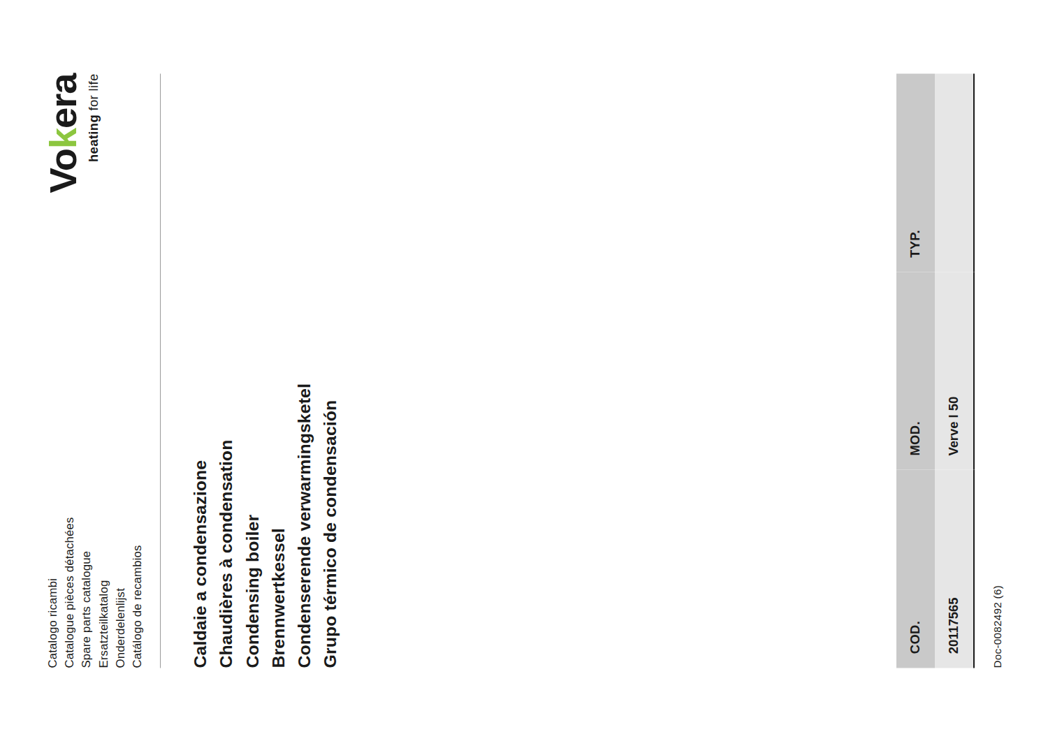Catalogo ricambi
Catalogue pièces détachées
Spare parts catalogue
Ersatzteilkatalog
Onderdelenlijst
Catálogo de recambios
Vokera
heating for life
Caldaie a condensazione
Chaudières à condensation
Condensing boiler
Brennwertkessel
Condenserende verwarmingsketel
Grupo térmico de condensación
| COD. | MOD. | TYP. |
| --- | --- | --- |
| 20117565 | Verve I 50 | |
Doc-0082492 (6)